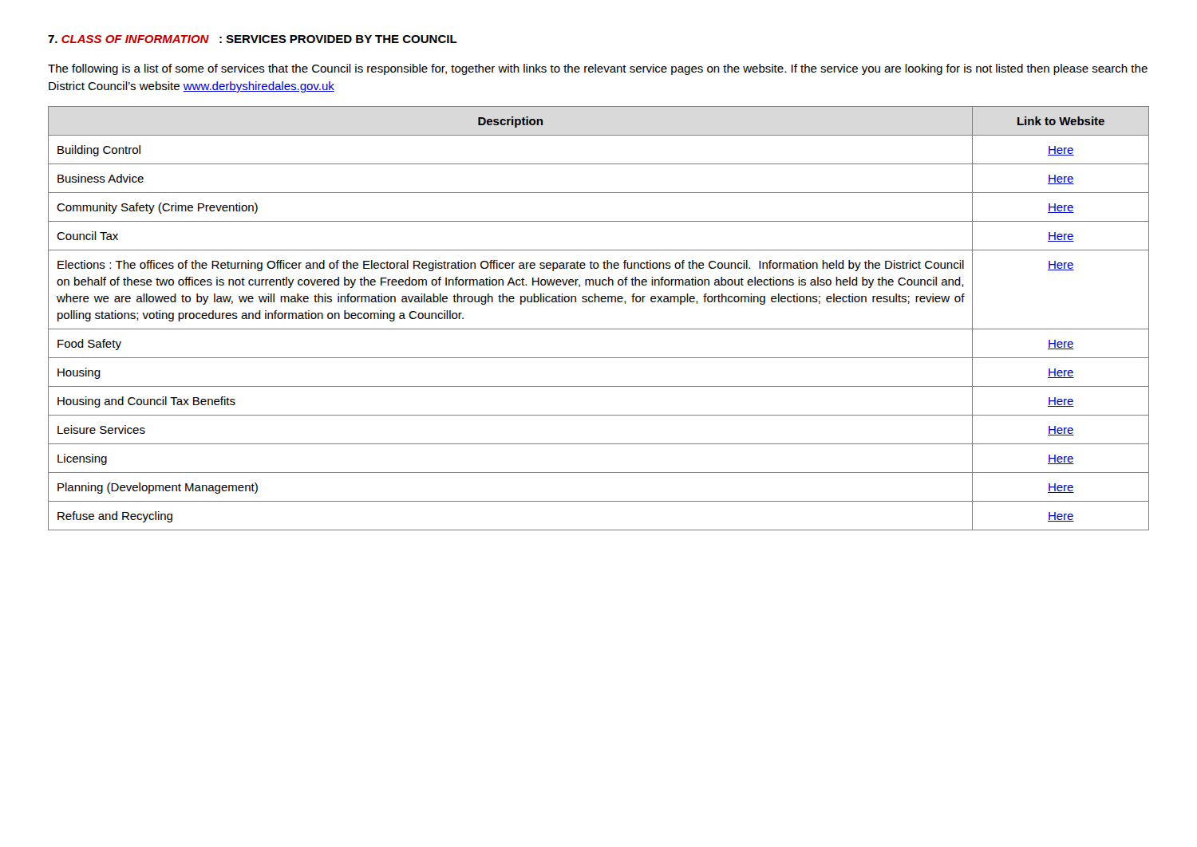7. CLASS OF INFORMATION : SERVICES PROVIDED BY THE COUNCIL
The following is a list of some of services that the Council is responsible for, together with links to the relevant service pages on the website. If the service you are looking for is not listed then please search the District Council’s website www.derbyshiredales.gov.uk
| Description | Link to Website |
| --- | --- |
| Building Control | Here |
| Business Advice | Here |
| Community Safety (Crime Prevention) | Here |
| Council Tax | Here |
| Elections : The offices of the Returning Officer and of the Electoral Registration Officer are separate to the functions of the Council. Information held by the District Council on behalf of these two offices is not currently covered by the Freedom of Information Act. However, much of the information about elections is also held by the Council and, where we are allowed to by law, we will make this information available through the publication scheme, for example, forthcoming elections; election results; review of polling stations; voting procedures and information on becoming a Councillor. | Here |
| Food Safety | Here |
| Housing | Here |
| Housing and Council Tax Benefits | Here |
| Leisure Services | Here |
| Licensing | Here |
| Planning (Development Management) | Here |
| Refuse and Recycling | Here |